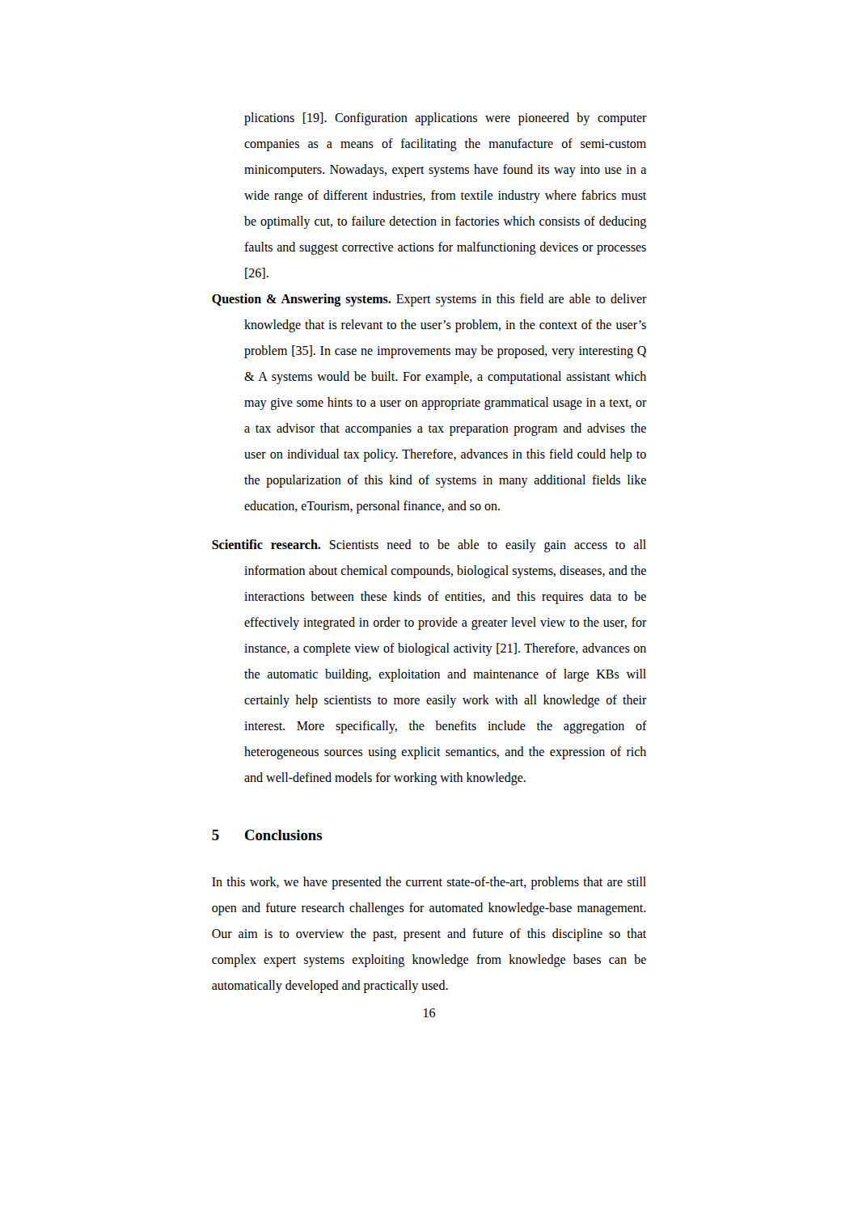plications [19]. Configuration applications were pioneered by computer companies as a means of facilitating the manufacture of semi-custom minicomputers. Nowadays, expert systems have found its way into use in a wide range of different industries, from textile industry where fabrics must be optimally cut, to failure detection in factories which consists of deducing faults and suggest corrective actions for malfunctioning devices or processes [26].
Question & Answering systems. Expert systems in this field are able to deliver knowledge that is relevant to the user’s problem, in the context of the user’s problem [35]. In case ne improvements may be proposed, very interesting Q & A systems would be built. For example, a computational assistant which may give some hints to a user on appropriate grammatical usage in a text, or a tax advisor that accompanies a tax preparation program and advises the user on individual tax policy. Therefore, advances in this field could help to the popularization of this kind of systems in many additional fields like education, eTourism, personal finance, and so on.
Scientific research. Scientists need to be able to easily gain access to all information about chemical compounds, biological systems, diseases, and the interactions between these kinds of entities, and this requires data to be effectively integrated in order to provide a greater level view to the user, for instance, a complete view of biological activity [21]. Therefore, advances on the automatic building, exploitation and maintenance of large KBs will certainly help scientists to more easily work with all knowledge of their interest. More specifically, the benefits include the aggregation of heterogeneous sources using explicit semantics, and the expression of rich and well-defined models for working with knowledge.
5 Conclusions
In this work, we have presented the current state-of-the-art, problems that are still open and future research challenges for automated knowledge-base management. Our aim is to overview the past, present and future of this discipline so that complex expert systems exploiting knowledge from knowledge bases can be automatically developed and practically used.
16